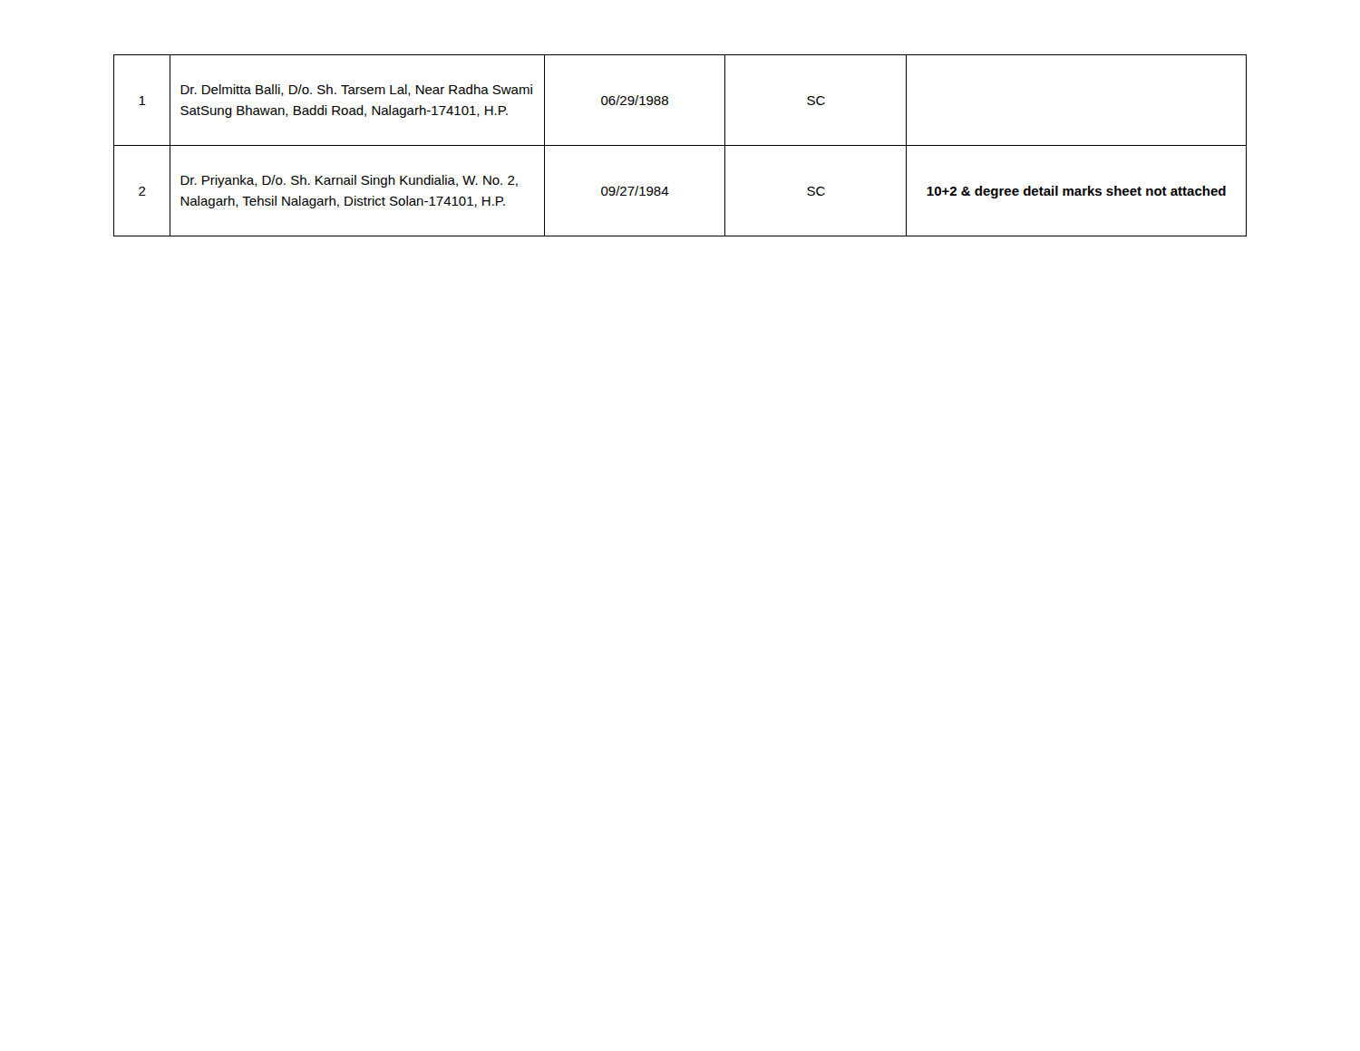| 1 | Dr. Delmitta Balli, D/o. Sh. Tarsem Lal, Near Radha Swami SatSung Bhawan, Baddi Road, Nalagarh-174101, H.P. | 06/29/1988 | SC | |
| 2 | Dr. Priyanka, D/o. Sh. Karnail Singh Kundialia, W. No. 2, Nalagarh, Tehsil Nalagarh, District Solan-174101, H.P. | 09/27/1984 | SC | 10+2 & degree detail marks sheet not attached |